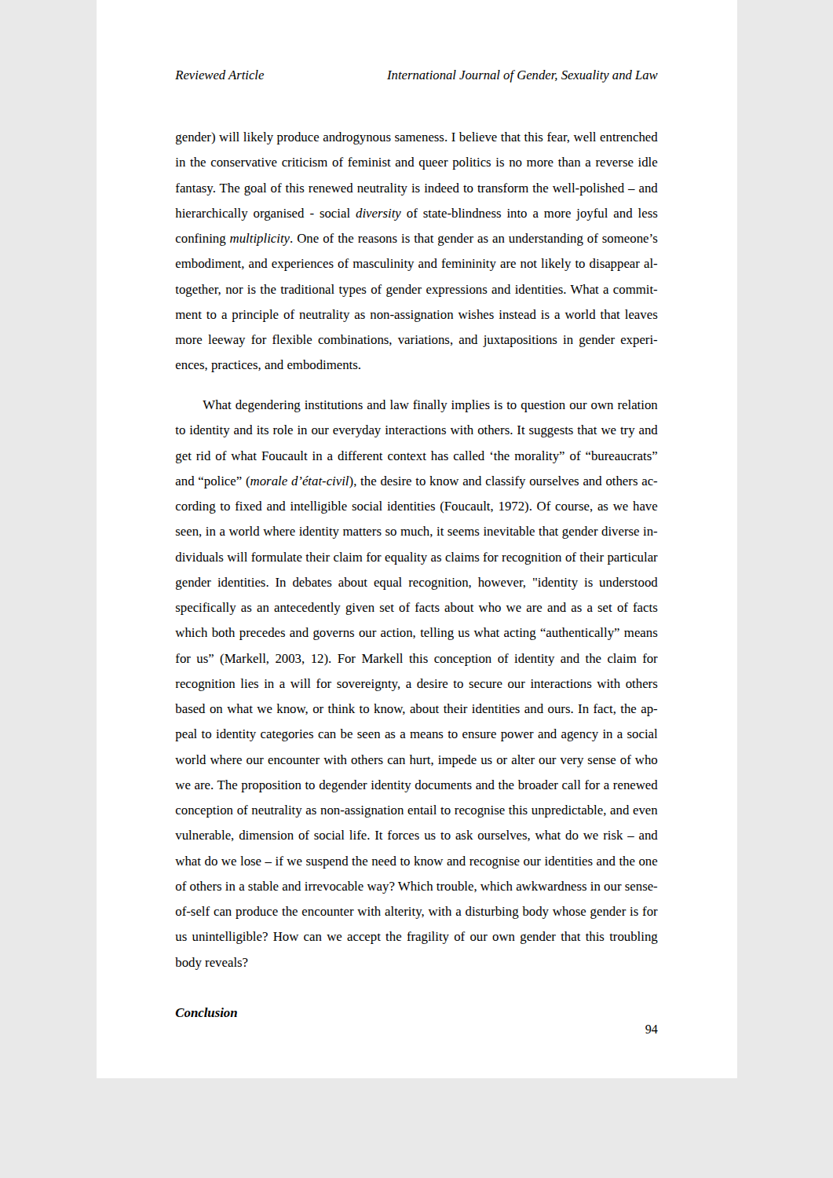Reviewed Article International Journal of Gender, Sexuality and Law
gender) will likely produce androgynous sameness. I believe that this fear, well entrenched in the conservative criticism of feminist and queer politics is no more than a reverse idle fantasy. The goal of this renewed neutrality is indeed to transform the well-polished – and hierarchically organised - social diversity of state-blindness into a more joyful and less confining multiplicity. One of the reasons is that gender as an understanding of someone’s embodiment, and experiences of masculinity and femininity are not likely to disappear altogether, nor is the traditional types of gender expressions and identities. What a commitment to a principle of neutrality as non-assignation wishes instead is a world that leaves more leeway for flexible combinations, variations, and juxtapositions in gender experiences, practices, and embodiments.
What degendering institutions and law finally implies is to question our own relation to identity and its role in our everyday interactions with others. It suggests that we try and get rid of what Foucault in a different context has called ‘the morality” of “bureaucrats” and “police” (morale d’état-civil), the desire to know and classify ourselves and others according to fixed and intelligible social identities (Foucault, 1972). Of course, as we have seen, in a world where identity matters so much, it seems inevitable that gender diverse individuals will formulate their claim for equality as claims for recognition of their particular gender identities. In debates about equal recognition, however, "identity is understood specifically as an antecedently given set of facts about who we are and as a set of facts which both precedes and governs our action, telling us what acting “authentically” means for us” (Markell, 2003, 12). For Markell this conception of identity and the claim for recognition lies in a will for sovereignty, a desire to secure our interactions with others based on what we know, or think to know, about their identities and ours. In fact, the appeal to identity categories can be seen as a means to ensure power and agency in a social world where our encounter with others can hurt, impede us or alter our very sense of who we are. The proposition to degender identity documents and the broader call for a renewed conception of neutrality as non-assignation entail to recognise this unpredictable, and even vulnerable, dimension of social life. It forces us to ask ourselves, what do we risk – and what do we lose – if we suspend the need to know and recognise our identities and the one of others in a stable and irrevocable way? Which trouble, which awkwardness in our sense-of-self can produce the encounter with alterity, with a disturbing body whose gender is for us unintelligible? How can we accept the fragility of our own gender that this troubling body reveals?
Conclusion
94